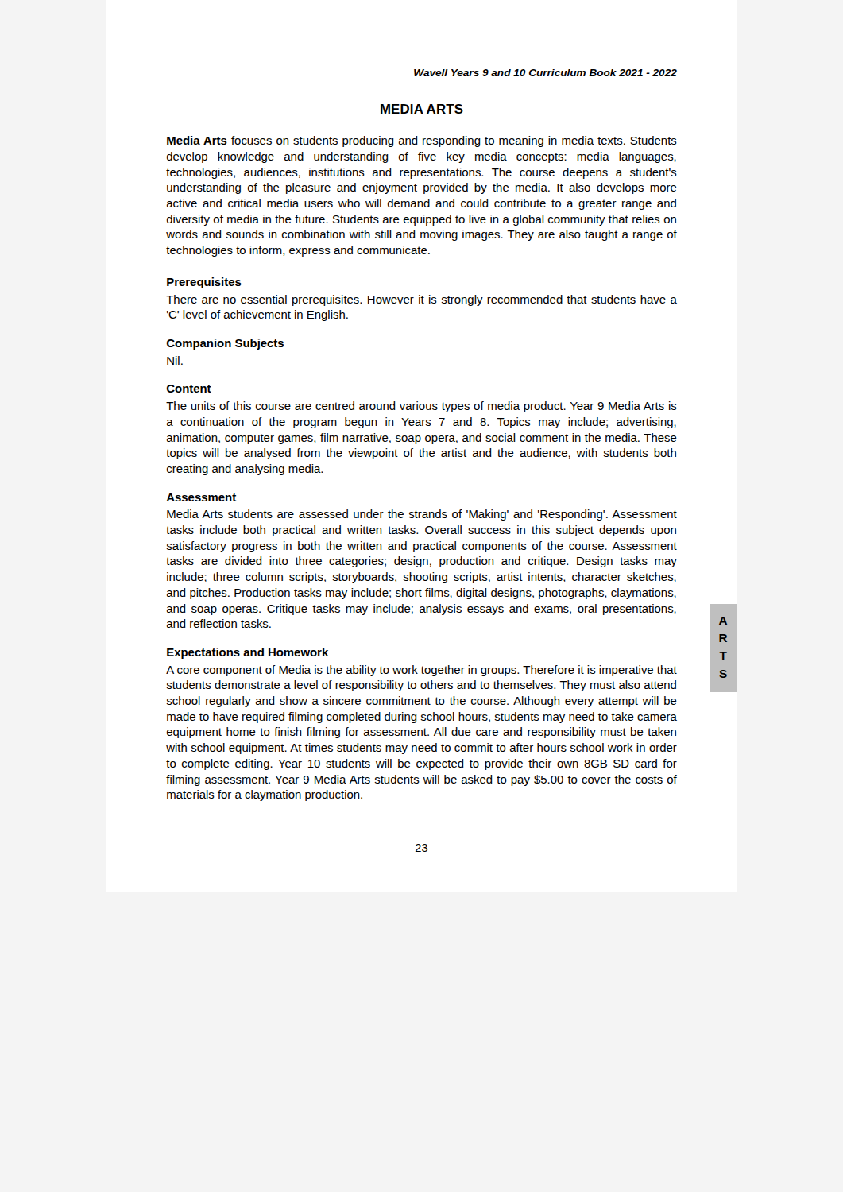Wavell Years 9 and 10 Curriculum Book 2021 - 2022
MEDIA ARTS
Media Arts focuses on students producing and responding to meaning in media texts. Students develop knowledge and understanding of five key media concepts: media languages, technologies, audiences, institutions and representations. The course deepens a student's understanding of the pleasure and enjoyment provided by the media. It also develops more active and critical media users who will demand and could contribute to a greater range and diversity of media in the future. Students are equipped to live in a global community that relies on words and sounds in combination with still and moving images. They are also taught a range of technologies to inform, express and communicate.
Prerequisites
There are no essential prerequisites. However it is strongly recommended that students have a 'C' level of achievement in English.
Companion Subjects
Nil.
Content
The units of this course are centred around various types of media product. Year 9 Media Arts is a continuation of the program begun in Years 7 and 8. Topics may include; advertising, animation, computer games, film narrative, soap opera, and social comment in the media. These topics will be analysed from the viewpoint of the artist and the audience, with students both creating and analysing media.
Assessment
Media Arts students are assessed under the strands of 'Making' and 'Responding'. Assessment tasks include both practical and written tasks. Overall success in this subject depends upon satisfactory progress in both the written and practical components of the course. Assessment tasks are divided into three categories; design, production and critique. Design tasks may include; three column scripts, storyboards, shooting scripts, artist intents, character sketches, and pitches. Production tasks may include; short films, digital designs, photographs, claymations, and soap operas. Critique tasks may include; analysis essays and exams, oral presentations, and reflection tasks.
Expectations and Homework
A core component of Media is the ability to work together in groups. Therefore it is imperative that students demonstrate a level of responsibility to others and to themselves. They must also attend school regularly and show a sincere commitment to the course. Although every attempt will be made to have required filming completed during school hours, students may need to take camera equipment home to finish filming for assessment. All due care and responsibility must be taken with school equipment. At times students may need to commit to after hours school work in order to complete editing. Year 10 students will be expected to provide their own 8GB SD card for filming assessment. Year 9 Media Arts students will be asked to pay $5.00 to cover the costs of materials for a claymation production.
A
R
T
S
23